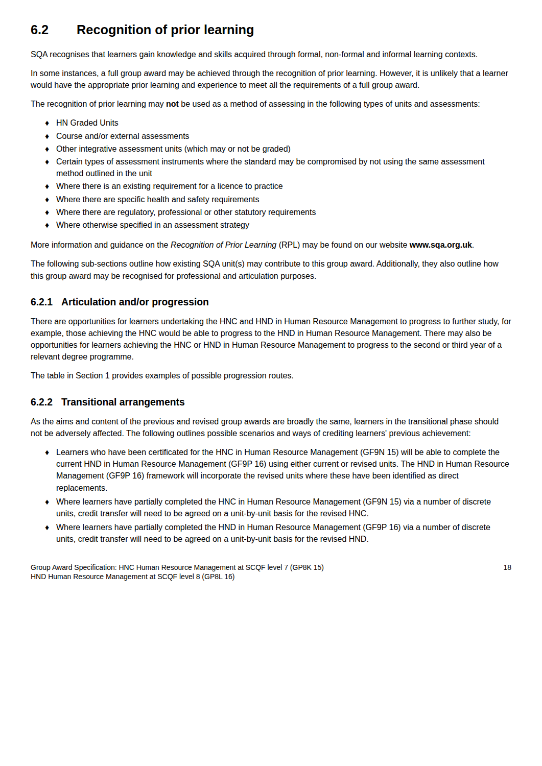6.2 Recognition of prior learning
SQA recognises that learners gain knowledge and skills acquired through formal, non-formal and informal learning contexts.
In some instances, a full group award may be achieved through the recognition of prior learning. However, it is unlikely that a learner would have the appropriate prior learning and experience to meet all the requirements of a full group award.
The recognition of prior learning may not be used as a method of assessing in the following types of units and assessments:
HN Graded Units
Course and/or external assessments
Other integrative assessment units (which may or not be graded)
Certain types of assessment instruments where the standard may be compromised by not using the same assessment method outlined in the unit
Where there is an existing requirement for a licence to practice
Where there are specific health and safety requirements
Where there are regulatory, professional or other statutory requirements
Where otherwise specified in an assessment strategy
More information and guidance on the Recognition of Prior Learning (RPL) may be found on our website www.sqa.org.uk.
The following sub-sections outline how existing SQA unit(s) may contribute to this group award. Additionally, they also outline how this group award may be recognised for professional and articulation purposes.
6.2.1 Articulation and/or progression
There are opportunities for learners undertaking the HNC and HND in Human Resource Management to progress to further study, for example, those achieving the HNC would be able to progress to the HND in Human Resource Management. There may also be opportunities for learners achieving the HNC or HND in Human Resource Management to progress to the second or third year of a relevant degree programme.
The table in Section 1 provides examples of possible progression routes.
6.2.2 Transitional arrangements
As the aims and content of the previous and revised group awards are broadly the same, learners in the transitional phase should not be adversely affected. The following outlines possible scenarios and ways of crediting learners' previous achievement:
Learners who have been certificated for the HNC in Human Resource Management (GF9N 15) will be able to complete the current HND in Human Resource Management (GF9P 16) using either current or revised units. The HND in Human Resource Management (GF9P 16) framework will incorporate the revised units where these have been identified as direct replacements.
Where learners have partially completed the HNC in Human Resource Management (GF9N 15) via a number of discrete units, credit transfer will need to be agreed on a unit-by-unit basis for the revised HNC.
Where learners have partially completed the HND in Human Resource Management (GF9P 16) via a number of discrete units, credit transfer will need to be agreed on a unit-by-unit basis for the revised HND.
18 Group Award Specification: HNC Human Resource Management at SCQF level 7 (GP8K 15)
HND Human Resource Management at SCQF level 8 (GP8L 16)